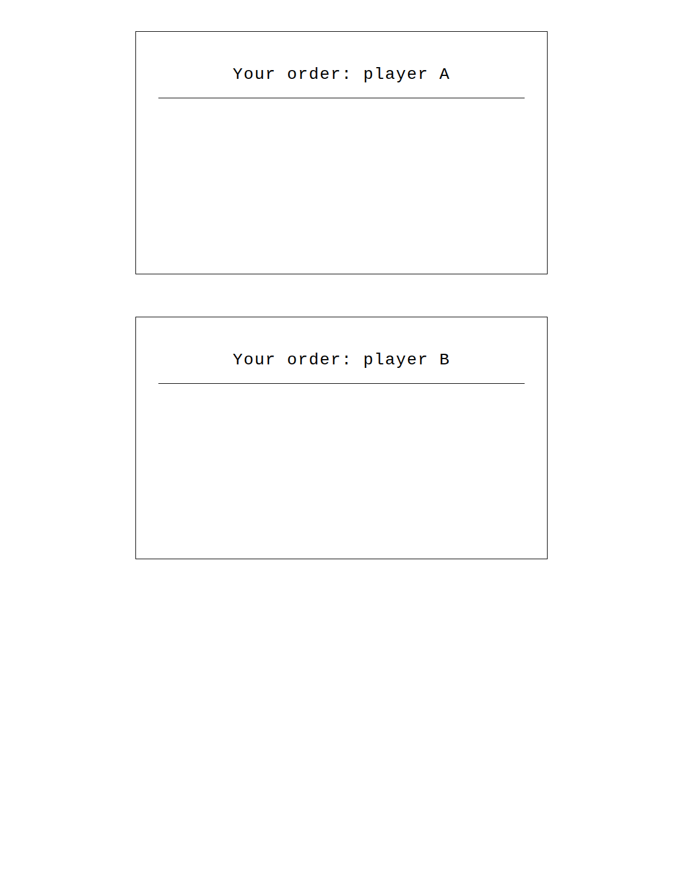Your order: player A
Your order: player B